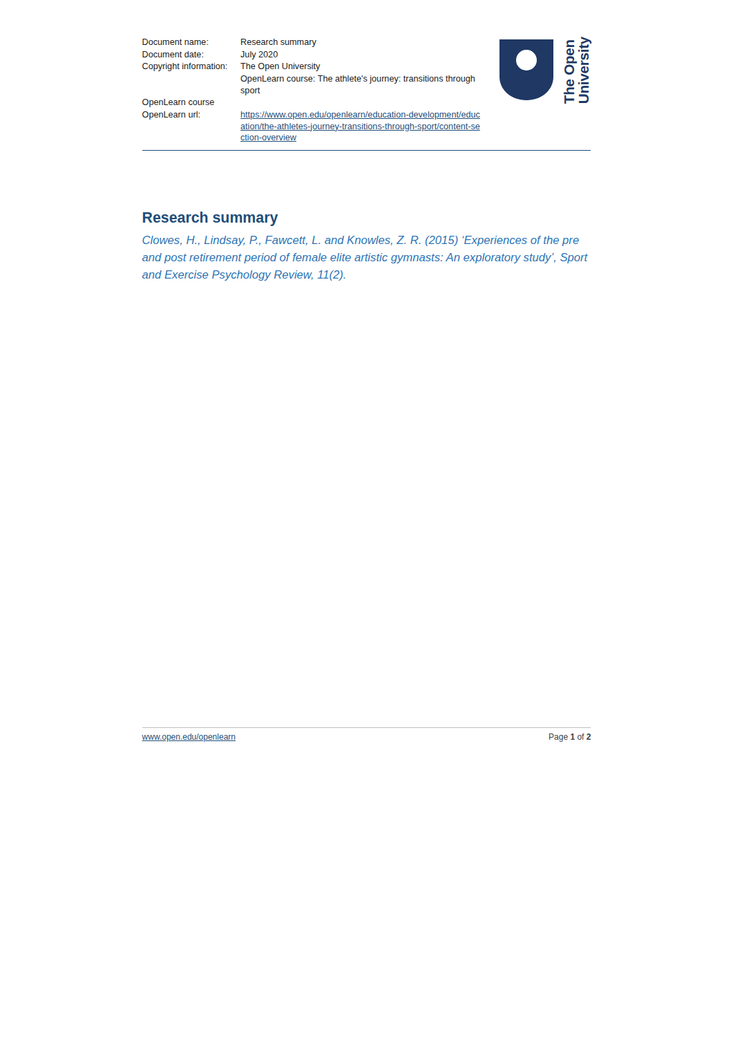| Document name: | Research summary |
| Document date: | July 2020 |
| Copyright information: | The Open University |
| | OpenLearn course: The athlete's journey: transitions through sport |
| OpenLearn course | |
| OpenLearn url: | https://www.open.edu/openlearn/education-development/education/the-athletes-journey-transitions-through-sport/content-section-overview |
The Open
University
Research summary
Clowes, H., Lindsay, P., Fawcett, L. and Knowles, Z. R. (2015) ‘Experiences of the pre and post retirement period of female elite artistic gymnasts: An exploratory study’, Sport and Exercise Psychology Review, 11(2).
www.open.edu/openlearn
Page 1 of 2